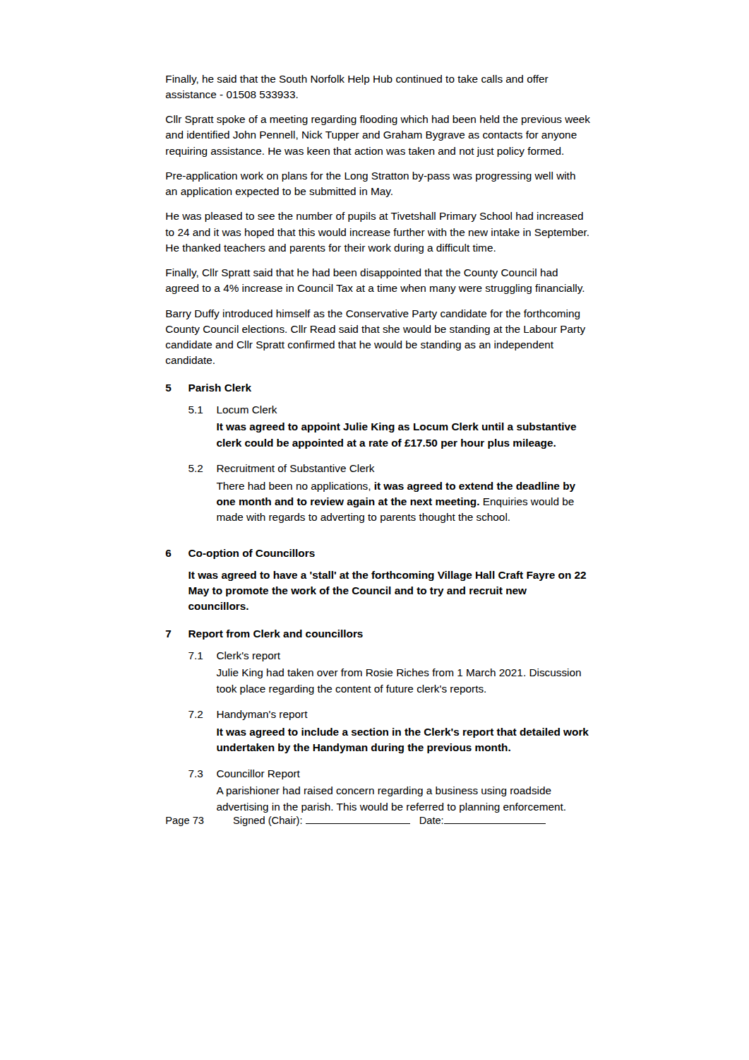Finally, he said that the South Norfolk Help Hub continued to take calls and offer assistance - 01508 533933.
Cllr Spratt spoke of a meeting regarding flooding which had been held the previous week and identified John Pennell, Nick Tupper and Graham Bygrave as contacts for anyone requiring assistance. He was keen that action was taken and not just policy formed.
Pre-application work on plans for the Long Stratton by-pass was progressing well with an application expected to be submitted in May.
He was pleased to see the number of pupils at Tivetshall Primary School had increased to 24 and it was hoped that this would increase further with the new intake in September. He thanked teachers and parents for their work during a difficult time.
Finally, Cllr Spratt said that he had been disappointed that the County Council had agreed to a 4% increase in Council Tax at a time when many were struggling financially.
Barry Duffy introduced himself as the Conservative Party candidate for the forthcoming County Council elections. Cllr Read said that she would be standing at the Labour Party candidate and Cllr Spratt confirmed that he would be standing as an independent candidate.
5 Parish Clerk
5.1
Locum Clerk
It was agreed to appoint Julie King as Locum Clerk until a substantive clerk could be appointed at a rate of £17.50 per hour plus mileage.
5.2
Recruitment of Substantive Clerk
There had been no applications, it was agreed to extend the deadline by one month and to review again at the next meeting. Enquiries would be made with regards to adverting to parents thought the school.
6 Co-option of Councillors
It was agreed to have a 'stall' at the forthcoming Village Hall Craft Fayre on 22 May to promote the work of the Council and to try and recruit new councillors.
7 Report from Clerk and councillors
7.1
Clerk's report
Julie King had taken over from Rosie Riches from 1 March 2021. Discussion took place regarding the content of future clerk's reports.
7.2
Handyman's report
It was agreed to include a section in the Clerk's report that detailed work undertaken by the Handyman during the previous month.
7.3
Councillor Report
A parishioner had raised concern regarding a business using roadside advertising in the parish. This would be referred to planning enforcement.
Page 73 Signed (Chair): Date: